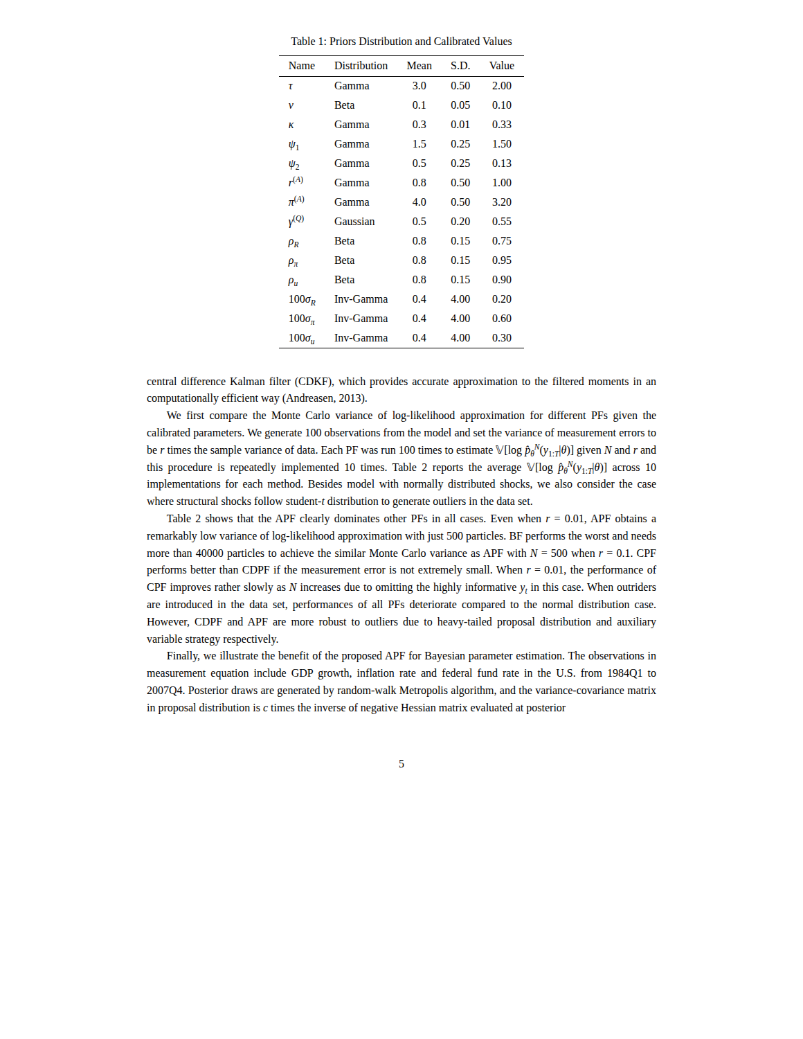Table 1: Priors Distribution and Calibrated Values
| Name | Distribution | Mean | S.D. | Value |
| --- | --- | --- | --- | --- |
| τ | Gamma | 3.0 | 0.50 | 2.00 |
| ν | Beta | 0.1 | 0.05 | 0.10 |
| κ | Gamma | 0.3 | 0.01 | 0.33 |
| ψ 1 | Gamma | 1.5 | 0.25 | 1.50 |
| ψ 2 | Gamma | 0.5 | 0.25 | 0.13 |
| r ( A ) | Gamma | 0.8 | 0.50 | 1.00 |
| π ( A ) | Gamma | 4.0 | 0.50 | 3.20 |
| γ ( Q ) | Gaussian | 0.5 | 0.20 | 0.55 |
| ρ R | Beta | 0.8 | 0.15 | 0.75 |
| ρ π | Beta | 0.8 | 0.15 | 0.95 |
| ρ u | Beta | 0.8 | 0.15 | 0.90 |
| 100 σ R | Inv-Gamma | 0.4 | 4.00 | 0.20 |
| 100 σ π | Inv-Gamma | 0.4 | 4.00 | 0.60 |
| 100 σ u | Inv-Gamma | 0.4 | 4.00 | 0.30 |
central difference Kalman filter (CDKF), which provides accurate approximation to the filtered moments in an computationally efficient way (Andreasen, 2013).
We first compare the Monte Carlo variance of log-likelihood approximation for different PFs given the calibrated parameters. We generate 100 observations from the model and set the variance of measurement errors to be r times the sample variance of data. Each PF was run 100 times to estimate 𝕍[log p̂θN(y1:T|θ)] given N and r and this procedure is repeatedly implemented 10 times. Table 2 reports the average 𝕍[log p̂θN(y1:T|θ)] across 10 implementations for each method. Besides model with normally distributed shocks, we also consider the case where structural shocks follow student-t distribution to generate outliers in the data set.
Table 2 shows that the APF clearly dominates other PFs in all cases. Even when r = 0.01, APF obtains a remarkably low variance of log-likelihood approximation with just 500 particles. BF performs the worst and needs more than 40000 particles to achieve the similar Monte Carlo variance as APF with N = 500 when r = 0.1. CPF performs better than CDPF if the measurement error is not extremely small. When r = 0.01, the performance of CPF improves rather slowly as N increases due to omitting the highly informative yt in this case. When outriders are introduced in the data set, performances of all PFs deteriorate compared to the normal distribution case. However, CDPF and APF are more robust to outliers due to heavy-tailed proposal distribution and auxiliary variable strategy respectively.
Finally, we illustrate the benefit of the proposed APF for Bayesian parameter estimation. The observations in measurement equation include GDP growth, inflation rate and federal fund rate in the U.S. from 1984Q1 to 2007Q4. Posterior draws are generated by random-walk Metropolis algorithm, and the variance-covariance matrix in proposal distribution is c times the inverse of negative Hessian matrix evaluated at posterior
5